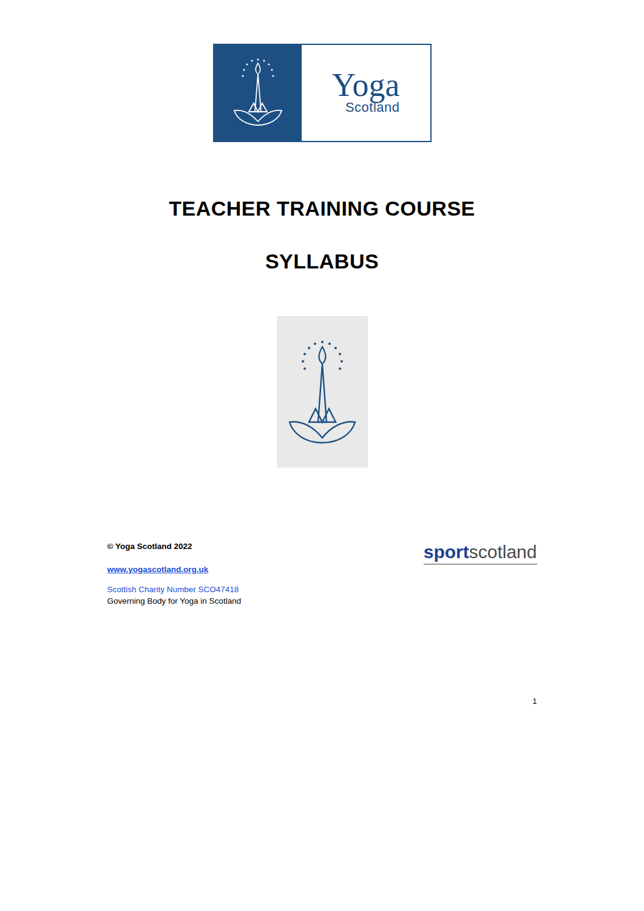Yoga
Scotland
TEACHER TRAINING COURSE
SYLLABUS
© Yoga Scotland 2022
www.yogascotland.org.uk
Scottish Charity Number SCO47418
Governing Body for Yoga in Scotland
sport scotland
1